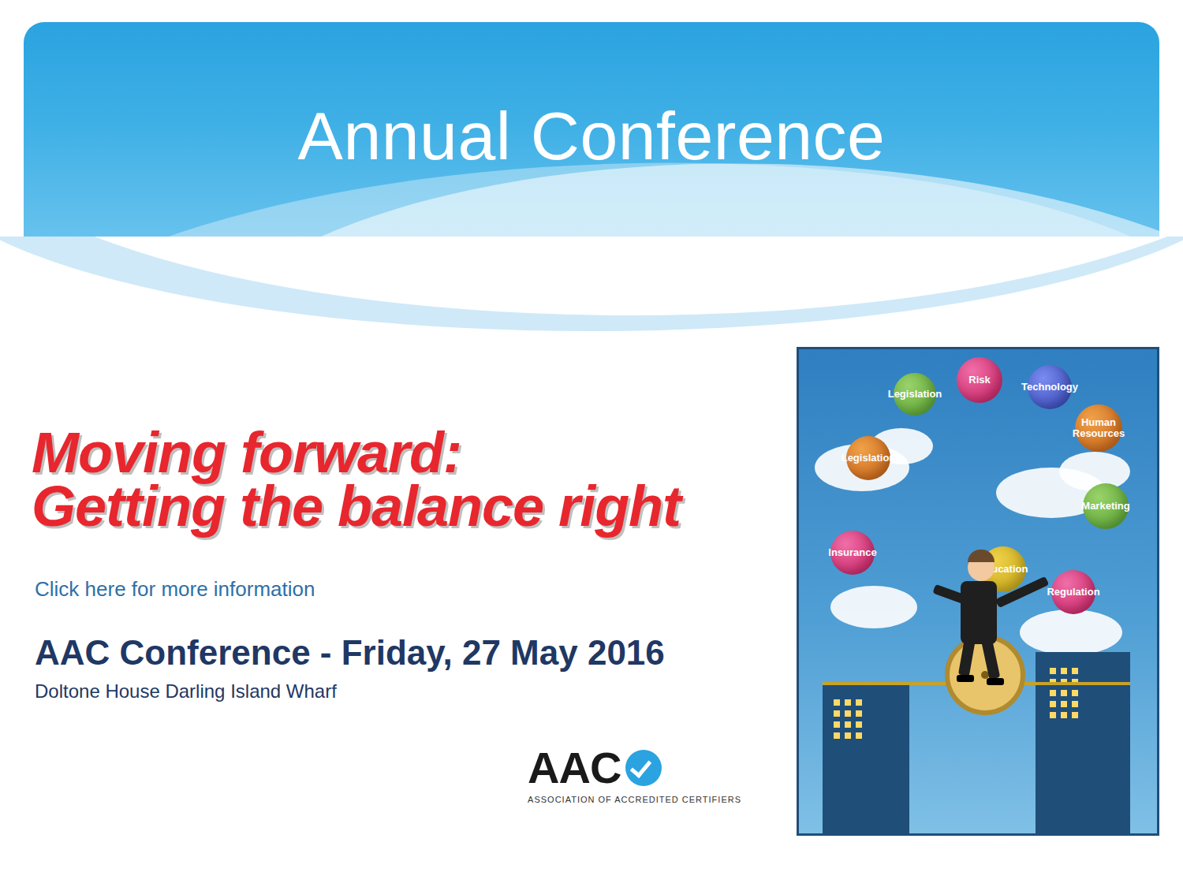Annual Conference
Moving forward: Getting the balance right
Click here for more information
AAC Conference - Friday, 27 May 2016
Doltone House Darling Island Wharf
AAC
ASSOCIATION OF ACCREDITED CERTIFIERS
Legislation
Risk
Technology
Human Resources
Legislation
Marketing
Insurance
Education
Regulation